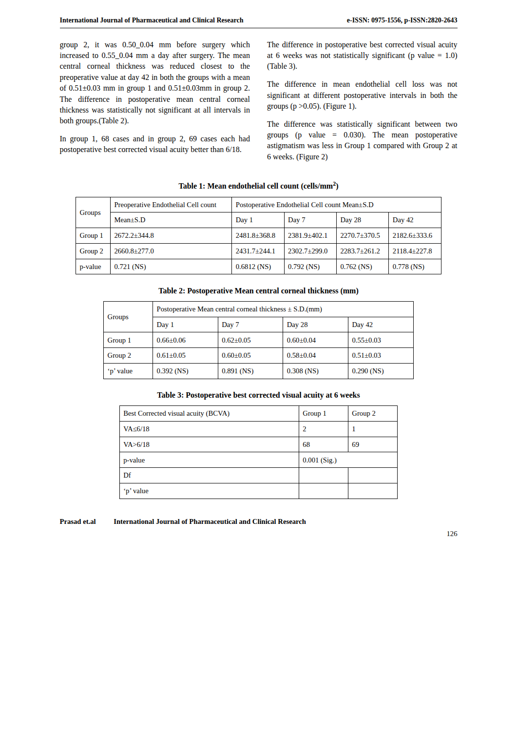International Journal of Pharmaceutical and Clinical Research
e-ISSN: 0975-1556, p-ISSN:2820-2643
group 2, it was 0.50_0.04 mm before surgery which increased to 0.55_0.04 mm a day after surgery. The mean central corneal thickness was reduced closest to the preoperative value at day 42 in both the groups with a mean of 0.51±0.03 mm in group 1 and 0.51±0.03mm in group 2. The difference in postoperative mean central corneal thickness was statistically not significant at all intervals in both groups.(Table 2).
In group 1, 68 cases and in group 2, 69 cases each had postoperative best corrected visual acuity better than 6/18.
The difference in postoperative best corrected visual acuity at 6 weeks was not statistically significant (p value = 1.0) (Table 3).
The difference in mean endothelial cell loss was not significant at different postoperative intervals in both the groups (p >0.05). (Figure 1).
The difference was statistically significant between two groups (p value = 0.030). The mean postoperative astigmatism was less in Group 1 compared with Group 2 at 6 weeks. (Figure 2)
Table 1: Mean endothelial cell count (cells/mm2)
| Groups | Preoperative Endothelial Cell count | Postoperative Endothelial Cell count Mean±S.D |
| --- | --- | --- |
| Mean±S.D | Day 1 | Day 7 | Day 28 | Day 42 |
| Group 1 | 2672.2±344.8 | 2481.8±368.8 | 2381.9±402.1 | 2270.7±370.5 | 2182.6±333.6 |
| Group 2 | 2660.8±277.0 | 2431.7±244.1 | 2302.7±299.0 | 2283.7±261.2 | 2118.4±227.8 |
| p-value | 0.721 (NS) | 0.6812 (NS) | 0.792 (NS) | 0.762 (NS) | 0.778 (NS) |
Table 2: Postoperative Mean central corneal thickness (mm)
| Groups | Postoperative Mean central corneal thickness ± S.D.(mm) |
| --- | --- |
| Day 1 | Day 7 | Day 28 | Day 42 |
| Group 1 | 0.66±0.06 | 0.62±0.05 | 0.60±0.04 | 0.55±0.03 |
| Group 2 | 0.61±0.05 | 0.60±0.05 | 0.58±0.04 | 0.51±0.03 |
| ‘p’ value | 0.392 (NS) | 0.891 (NS) | 0.308 (NS) | 0.290 (NS) |
Table 3: Postoperative best corrected visual acuity at 6 weeks
| Best Corrected visual acuity (BCVA) | Group 1 | Group 2 |
| --- | --- | --- |
| VA≤6/18 | 2 | 1 |
| VA>6/18 | 68 | 69 |
| p-value | 0.001 (Sig.) |
| Df | | |
| ‘p’ value | | |
Prasad et.al International Journal of Pharmaceutical and Clinical Research
126